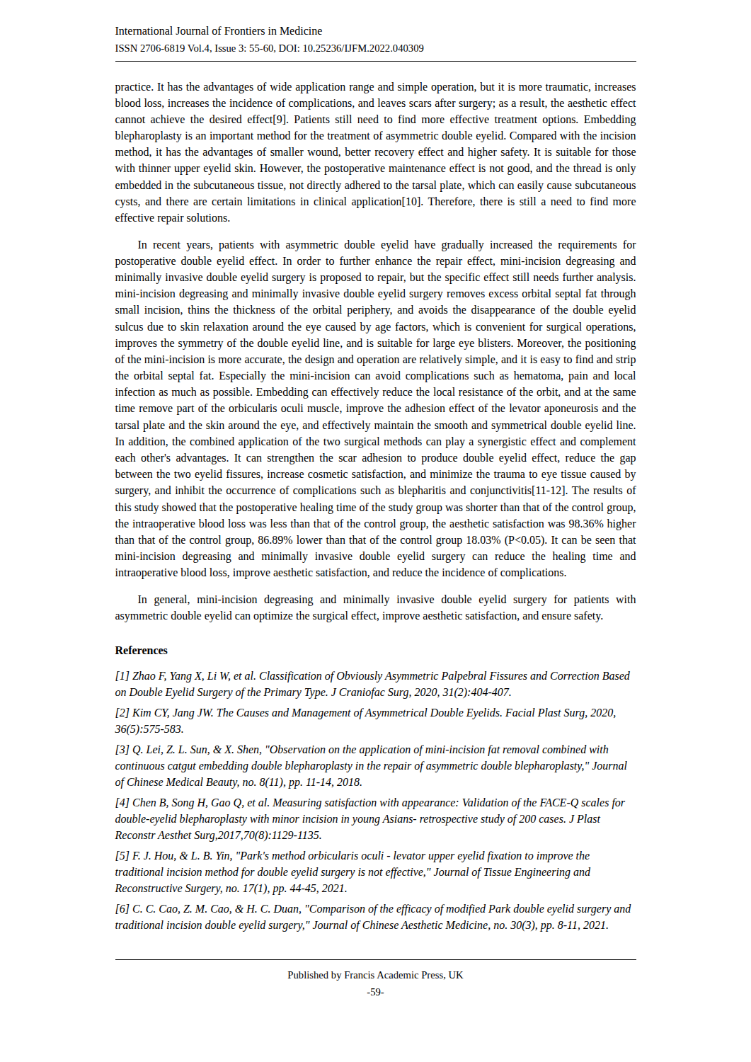International Journal of Frontiers in Medicine
ISSN 2706-6819 Vol.4, Issue 3: 55-60, DOI: 10.25236/IJFM.2022.040309
practice. It has the advantages of wide application range and simple operation, but it is more traumatic, increases blood loss, increases the incidence of complications, and leaves scars after surgery; as a result, the aesthetic effect cannot achieve the desired effect[9]. Patients still need to find more effective treatment options. Embedding blepharoplasty is an important method for the treatment of asymmetric double eyelid. Compared with the incision method, it has the advantages of smaller wound, better recovery effect and higher safety. It is suitable for those with thinner upper eyelid skin. However, the postoperative maintenance effect is not good, and the thread is only embedded in the subcutaneous tissue, not directly adhered to the tarsal plate, which can easily cause subcutaneous cysts, and there are certain limitations in clinical application[10]. Therefore, there is still a need to find more effective repair solutions.
In recent years, patients with asymmetric double eyelid have gradually increased the requirements for postoperative double eyelid effect. In order to further enhance the repair effect, mini-incision degreasing and minimally invasive double eyelid surgery is proposed to repair, but the specific effect still needs further analysis. mini-incision degreasing and minimally invasive double eyelid surgery removes excess orbital septal fat through small incision, thins the thickness of the orbital periphery, and avoids the disappearance of the double eyelid sulcus due to skin relaxation around the eye caused by age factors, which is convenient for surgical operations, improves the symmetry of the double eyelid line, and is suitable for large eye blisters. Moreover, the positioning of the mini-incision is more accurate, the design and operation are relatively simple, and it is easy to find and strip the orbital septal fat. Especially the mini-incision can avoid complications such as hematoma, pain and local infection as much as possible. Embedding can effectively reduce the local resistance of the orbit, and at the same time remove part of the orbicularis oculi muscle, improve the adhesion effect of the levator aponeurosis and the tarsal plate and the skin around the eye, and effectively maintain the smooth and symmetrical double eyelid line. In addition, the combined application of the two surgical methods can play a synergistic effect and complement each other's advantages. It can strengthen the scar adhesion to produce double eyelid effect, reduce the gap between the two eyelid fissures, increase cosmetic satisfaction, and minimize the trauma to eye tissue caused by surgery, and inhibit the occurrence of complications such as blepharitis and conjunctivitis[11-12]. The results of this study showed that the postoperative healing time of the study group was shorter than that of the control group, the intraoperative blood loss was less than that of the control group, the aesthetic satisfaction was 98.36% higher than that of the control group, 86.89% lower than that of the control group 18.03% (P<0.05). It can be seen that mini-incision degreasing and minimally invasive double eyelid surgery can reduce the healing time and intraoperative blood loss, improve aesthetic satisfaction, and reduce the incidence of complications.
In general, mini-incision degreasing and minimally invasive double eyelid surgery for patients with asymmetric double eyelid can optimize the surgical effect, improve aesthetic satisfaction, and ensure safety.
References
[1] Zhao F, Yang X, Li W, et al. Classification of Obviously Asymmetric Palpebral Fissures and Correction Based on Double Eyelid Surgery of the Primary Type. J Craniofac Surg, 2020, 31(2):404-407.
[2] Kim CY, Jang JW. The Causes and Management of Asymmetrical Double Eyelids. Facial Plast Surg, 2020, 36(5):575-583.
[3] Q. Lei, Z. L. Sun, & X. Shen, "Observation on the application of mini-incision fat removal combined with continuous catgut embedding double blepharoplasty in the repair of asymmetric double blepharoplasty," Journal of Chinese Medical Beauty, no. 8(11), pp. 11-14, 2018.
[4] Chen B, Song H, Gao Q, et al. Measuring satisfaction with appearance: Validation of the FACE-Q scales for double-eyelid blepharoplasty with minor incision in young Asians- retrospective study of 200 cases. J Plast Reconstr Aesthet Surg,2017,70(8):1129-1135.
[5] F. J. Hou, & L. B. Yin, "Park's method orbicularis oculi - levator upper eyelid fixation to improve the traditional incision method for double eyelid surgery is not effective," Journal of Tissue Engineering and Reconstructive Surgery, no. 17(1), pp. 44-45, 2021.
[6] C. C. Cao, Z. M. Cao, & H. C. Duan, "Comparison of the efficacy of modified Park double eyelid surgery and traditional incision double eyelid surgery," Journal of Chinese Aesthetic Medicine, no. 30(3), pp. 8-11, 2021.
Published by Francis Academic Press, UK
-59-